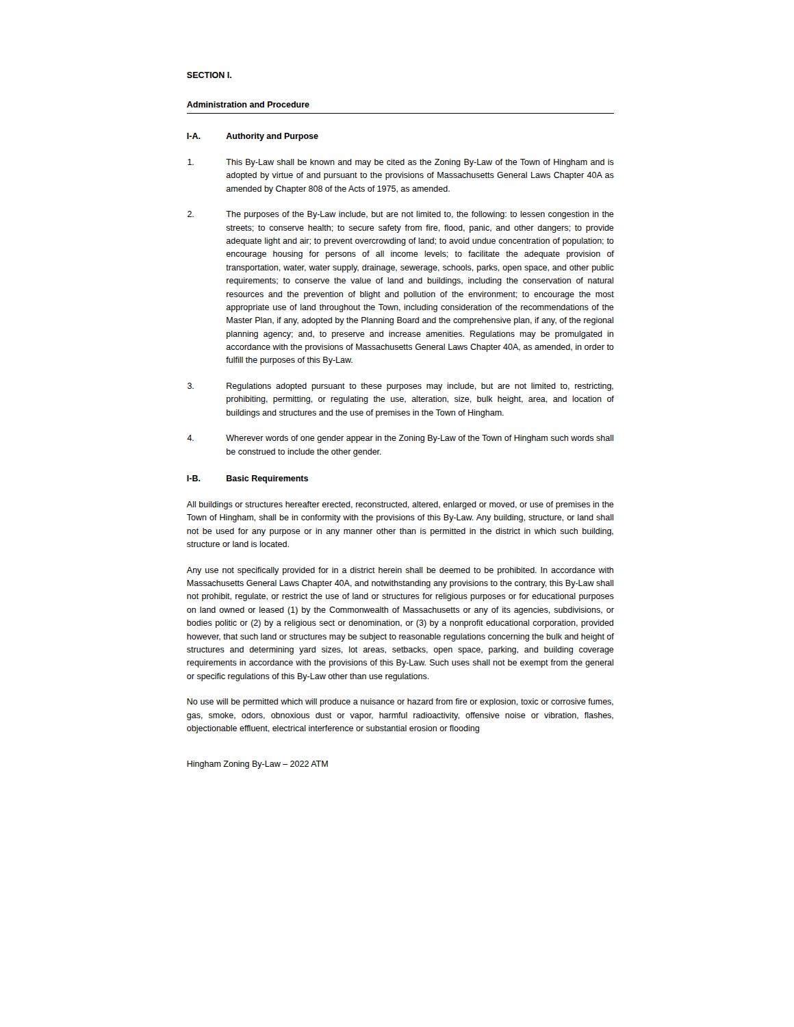SECTION I.
Administration and Procedure
I-A. Authority and Purpose
1. This By-Law shall be known and may be cited as the Zoning By-Law of the Town of Hingham and is adopted by virtue of and pursuant to the provisions of Massachusetts General Laws Chapter 40A as amended by Chapter 808 of the Acts of 1975, as amended.
2. The purposes of the By-Law include, but are not limited to, the following: to lessen congestion in the streets; to conserve health; to secure safety from fire, flood, panic, and other dangers; to provide adequate light and air; to prevent overcrowding of land; to avoid undue concentration of population; to encourage housing for persons of all income levels; to facilitate the adequate provision of transportation, water, water supply, drainage, sewerage, schools, parks, open space, and other public requirements; to conserve the value of land and buildings, including the conservation of natural resources and the prevention of blight and pollution of the environment; to encourage the most appropriate use of land throughout the Town, including consideration of the recommendations of the Master Plan, if any, adopted by the Planning Board and the comprehensive plan, if any, of the regional planning agency; and, to preserve and increase amenities. Regulations may be promulgated in accordance with the provisions of Massachusetts General Laws Chapter 40A, as amended, in order to fulfill the purposes of this By-Law.
3. Regulations adopted pursuant to these purposes may include, but are not limited to, restricting, prohibiting, permitting, or regulating the use, alteration, size, bulk height, area, and location of buildings and structures and the use of premises in the Town of Hingham.
4. Wherever words of one gender appear in the Zoning By-Law of the Town of Hingham such words shall be construed to include the other gender.
I-B. Basic Requirements
All buildings or structures hereafter erected, reconstructed, altered, enlarged or moved, or use of premises in the Town of Hingham, shall be in conformity with the provisions of this By-Law. Any building, structure, or land shall not be used for any purpose or in any manner other than is permitted in the district in which such building, structure or land is located.
Any use not specifically provided for in a district herein shall be deemed to be prohibited. In accordance with Massachusetts General Laws Chapter 40A, and notwithstanding any provisions to the contrary, this By-Law shall not prohibit, regulate, or restrict the use of land or structures for religious purposes or for educational purposes on land owned or leased (1) by the Commonwealth of Massachusetts or any of its agencies, subdivisions, or bodies politic or (2) by a religious sect or denomination, or (3) by a nonprofit educational corporation, provided however, that such land or structures may be subject to reasonable regulations concerning the bulk and height of structures and determining yard sizes, lot areas, setbacks, open space, parking, and building coverage requirements in accordance with the provisions of this By-Law. Such uses shall not be exempt from the general or specific regulations of this By-Law other than use regulations.
No use will be permitted which will produce a nuisance or hazard from fire or explosion, toxic or corrosive fumes, gas, smoke, odors, obnoxious dust or vapor, harmful radioactivity, offensive noise or vibration, flashes, objectionable effluent, electrical interference or substantial erosion or flooding
Hingham Zoning By-Law – 2022 ATM